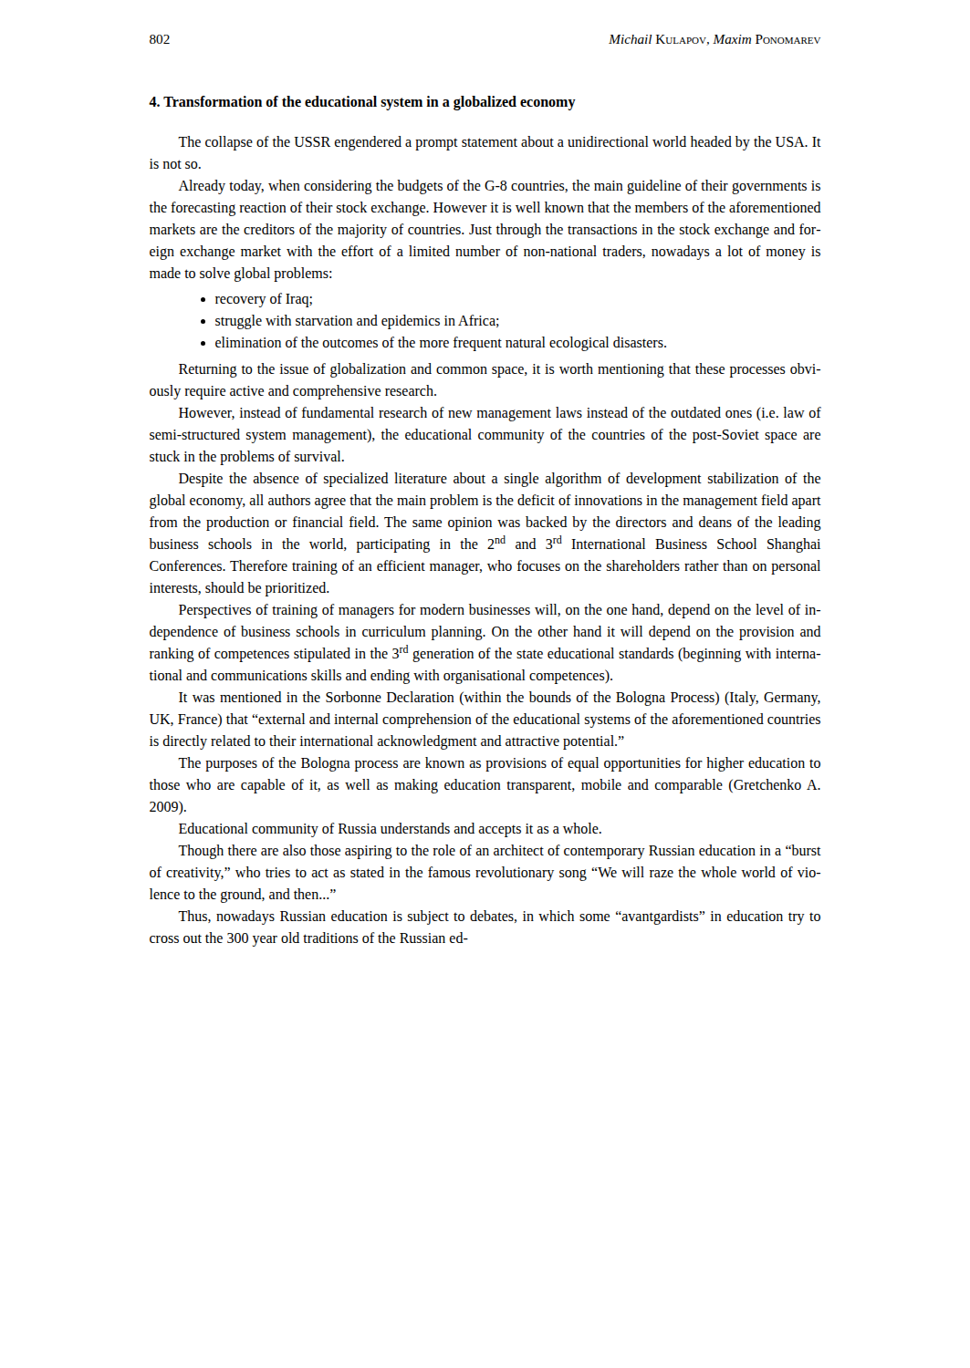802 Michail Kulapov, Maxim Ponomarev
4. Transformation of the educational system in a globalized economy
The collapse of the USSR engendered a prompt statement about a unidirectional world headed by the USA. It is not so.
Already today, when considering the budgets of the G-8 countries, the main guideline of their governments is the forecasting reaction of their stock exchange. However it is well known that the members of the aforementioned markets are the creditors of the majority of countries. Just through the transactions in the stock exchange and foreign exchange market with the effort of a limited number of non-national traders, nowadays a lot of money is made to solve global problems:
recovery of Iraq;
struggle with starvation and epidemics in Africa;
elimination of the outcomes of the more frequent natural ecological disasters.
Returning to the issue of globalization and common space, it is worth mentioning that these processes obviously require active and comprehensive research.
However, instead of fundamental research of new management laws instead of the outdated ones (i.e. law of semi-structured system management), the educational community of the countries of the post-Soviet space are stuck in the problems of survival.
Despite the absence of specialized literature about a single algorithm of development stabilization of the global economy, all authors agree that the main problem is the deficit of innovations in the management field apart from the production or financial field. The same opinion was backed by the directors and deans of the leading business schools in the world, participating in the 2nd and 3rd International Business School Shanghai Conferences. Therefore training of an efficient manager, who focuses on the shareholders rather than on personal interests, should be prioritized.
Perspectives of training of managers for modern businesses will, on the one hand, depend on the level of independence of business schools in curriculum planning. On the other hand it will depend on the provision and ranking of competences stipulated in the 3rd generation of the state educational standards (beginning with international and communications skills and ending with organisational competences).
It was mentioned in the Sorbonne Declaration (within the bounds of the Bologna Process) (Italy, Germany, UK, France) that “external and internal comprehension of the educational systems of the aforementioned countries is directly related to their international acknowledgment and attractive potential.”
The purposes of the Bologna process are known as provisions of equal opportunities for higher education to those who are capable of it, as well as making education transparent, mobile and comparable (Gretchenko A. 2009).
Educational community of Russia understands and accepts it as a whole.
Though there are also those aspiring to the role of an architect of contemporary Russian education in a “burst of creativity,” who tries to act as stated in the famous revolutionary song “We will raze the whole world of violence to the ground, and then...”
Thus, nowadays Russian education is subject to debates, in which some “avantgardists” in education try to cross out the 300 year old traditions of the Russian ed-